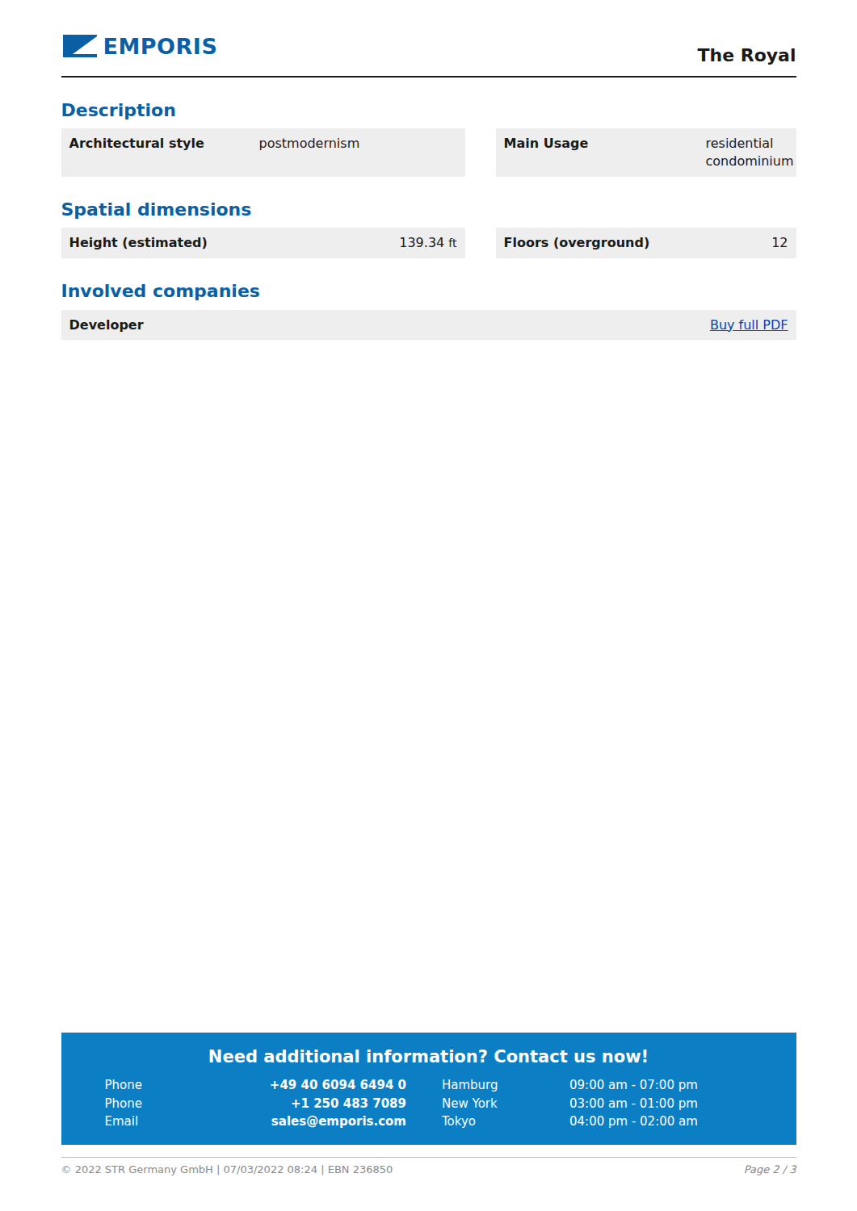EMPORIS
The Royal
Description
| Architectural style | postmodernism | | Main Usage | residential condominium |
Spatial dimensions
| Height (estimated) | 139.34 ft | | Floors (overground) | 12 |
Involved companies
| Developer | Buy full PDF |
Need additional information? Contact us now!
| Phone | +49 40 6094 6494 0 | Hamburg | 09:00 am - 07:00 pm |
| Phone | +1 250 483 7089 | New York | 03:00 am - 01:00 pm |
| Email | sales@emporis.com | Tokyo | 04:00 pm - 02:00 am |
© 2022 STR Germany GmbH | 07/03/2022 08:24 | EBN 236850
Page 2 / 3